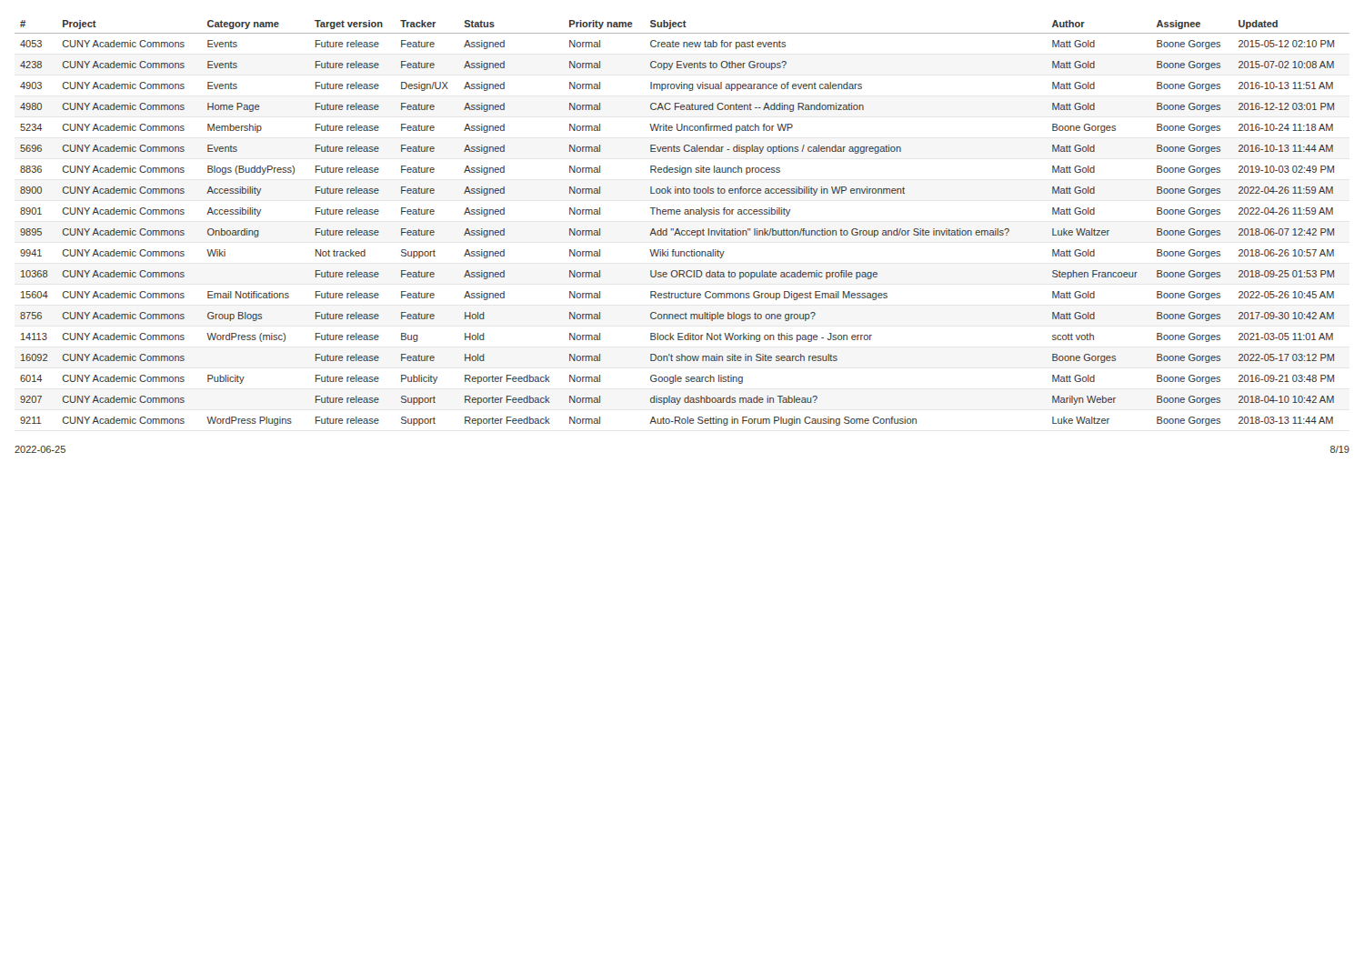| # | Project | Category name | Target version | Tracker | Status | Priority name | Subject | Author | Assignee | Updated |
| --- | --- | --- | --- | --- | --- | --- | --- | --- | --- | --- |
| 4053 | CUNY Academic Commons | Events | Future release | Feature | Assigned | Normal | Create new tab for past events | Matt Gold | Boone Gorges | 2015-05-12 02:10 PM |
| 4238 | CUNY Academic Commons | Events | Future release | Feature | Assigned | Normal | Copy Events to Other Groups? | Matt Gold | Boone Gorges | 2015-07-02 10:08 AM |
| 4903 | CUNY Academic Commons | Events | Future release | Design/UX | Assigned | Normal | Improving visual appearance of event calendars | Matt Gold | Boone Gorges | 2016-10-13 11:51 AM |
| 4980 | CUNY Academic Commons | Home Page | Future release | Feature | Assigned | Normal | CAC Featured Content -- Adding Randomization | Matt Gold | Boone Gorges | 2016-12-12 03:01 PM |
| 5234 | CUNY Academic Commons | Membership | Future release | Feature | Assigned | Normal | Write Unconfirmed patch for WP | Boone Gorges | Boone Gorges | 2016-10-24 11:18 AM |
| 5696 | CUNY Academic Commons | Events | Future release | Feature | Assigned | Normal | Events Calendar - display options / calendar aggregation | Matt Gold | Boone Gorges | 2016-10-13 11:44 AM |
| 8836 | CUNY Academic Commons | Blogs (BuddyPress) | Future release | Feature | Assigned | Normal | Redesign site launch process | Matt Gold | Boone Gorges | 2019-10-03 02:49 PM |
| 8900 | CUNY Academic Commons | Accessibility | Future release | Feature | Assigned | Normal | Look into tools to enforce accessibility in WP environment | Matt Gold | Boone Gorges | 2022-04-26 11:59 AM |
| 8901 | CUNY Academic Commons | Accessibility | Future release | Feature | Assigned | Normal | Theme analysis for accessibility | Matt Gold | Boone Gorges | 2022-04-26 11:59 AM |
| 9895 | CUNY Academic Commons | Onboarding | Future release | Feature | Assigned | Normal | Add "Accept Invitation" link/button/function to Group and/or Site invitation emails? | Luke Waltzer | Boone Gorges | 2018-06-07 12:42 PM |
| 9941 | CUNY Academic Commons | Wiki | Not tracked | Support | Assigned | Normal | Wiki functionality | Matt Gold | Boone Gorges | 2018-06-26 10:57 AM |
| 10368 | CUNY Academic Commons | | Future release | Feature | Assigned | Normal | Use ORCID data to populate academic profile page | Stephen Francoeur | Boone Gorges | 2018-09-25 01:53 PM |
| 15604 | CUNY Academic Commons | Email Notifications | Future release | Feature | Assigned | Normal | Restructure Commons Group Digest Email Messages | Matt Gold | Boone Gorges | 2022-05-26 10:45 AM |
| 8756 | CUNY Academic Commons | Group Blogs | Future release | Feature | Hold | Normal | Connect multiple blogs to one group? | Matt Gold | Boone Gorges | 2017-09-30 10:42 AM |
| 14113 | CUNY Academic Commons | WordPress (misc) | Future release | Bug | Hold | Normal | Block Editor Not Working on this page - Json error | scott voth | Boone Gorges | 2021-03-05 11:01 AM |
| 16092 | CUNY Academic Commons | | Future release | Feature | Hold | Normal | Don't show main site in Site search results | Boone Gorges | Boone Gorges | 2022-05-17 03:12 PM |
| 6014 | CUNY Academic Commons | Publicity | Future release | Publicity | Reporter Feedback | Normal | Google search listing | Matt Gold | Boone Gorges | 2016-09-21 03:48 PM |
| 9207 | CUNY Academic Commons | | Future release | Support | Reporter Feedback | Normal | display dashboards made in Tableau? | Marilyn Weber | Boone Gorges | 2018-04-10 10:42 AM |
| 9211 | CUNY Academic Commons | WordPress Plugins | Future release | Support | Reporter Feedback | Normal | Auto-Role Setting in Forum Plugin Causing Some Confusion | Luke Waltzer | Boone Gorges | 2018-03-13 11:44 AM |
2022-06-25 8/19